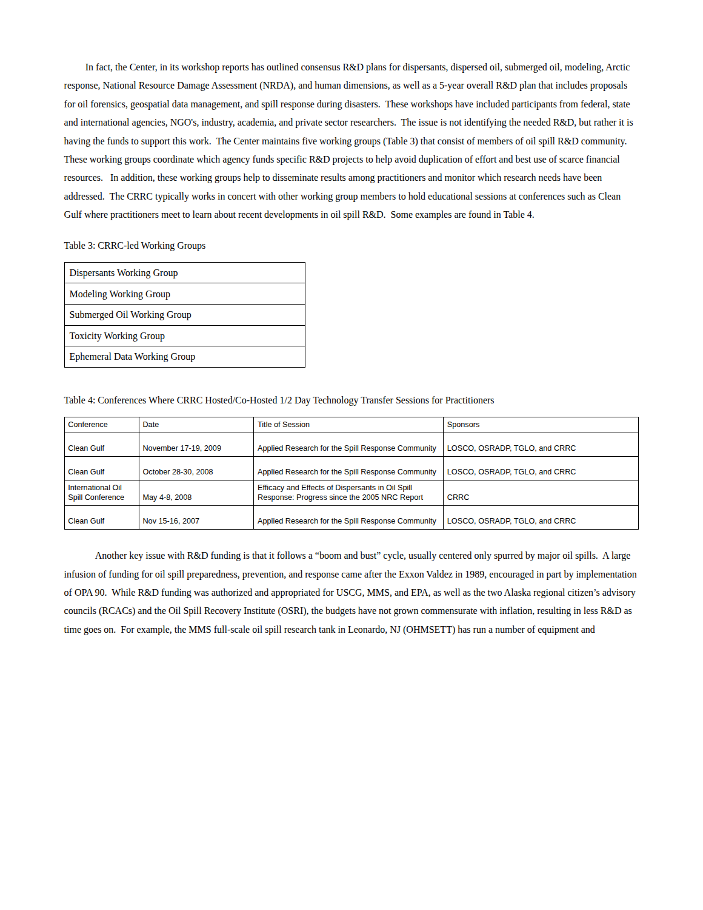In fact, the Center, in its workshop reports has outlined consensus R&D plans for dispersants, dispersed oil, submerged oil, modeling, Arctic response, National Resource Damage Assessment (NRDA), and human dimensions, as well as a 5-year overall R&D plan that includes proposals for oil forensics, geospatial data management, and spill response during disasters. These workshops have included participants from federal, state and international agencies, NGO's, industry, academia, and private sector researchers. The issue is not identifying the needed R&D, but rather it is having the funds to support this work. The Center maintains five working groups (Table 3) that consist of members of oil spill R&D community. These working groups coordinate which agency funds specific R&D projects to help avoid duplication of effort and best use of scarce financial resources. In addition, these working groups help to disseminate results among practitioners and monitor which research needs have been addressed. The CRRC typically works in concert with other working group members to hold educational sessions at conferences such as Clean Gulf where practitioners meet to learn about recent developments in oil spill R&D. Some examples are found in Table 4.
Table 3: CRRC-led Working Groups
| Dispersants Working Group |
| Modeling Working Group |
| Submerged Oil Working Group |
| Toxicity Working Group |
| Ephemeral Data Working Group |
Table 4: Conferences Where CRRC Hosted/Co-Hosted 1/2 Day Technology Transfer Sessions for Practitioners
| Conference | Date | Title of Session | Sponsors |
| Clean Gulf | November 17-19, 2009 | Applied Research for the Spill Response Community | LOSCO, OSRADP, TGLO, and CRRC |
| Clean Gulf | October 28-30, 2008 | Applied Research for the Spill Response Community | LOSCO, OSRADP, TGLO, and CRRC |
| International Oil Spill Conference | May 4-8, 2008 | Efficacy and Effects of Dispersants in Oil Spill Response: Progress since the 2005 NRC Report | CRRC |
| Clean Gulf | Nov 15-16, 2007 | Applied Research for the Spill Response Community | LOSCO, OSRADP, TGLO, and CRRC |
Another key issue with R&D funding is that it follows a “boom and bust” cycle, usually centered only spurred by major oil spills. A large infusion of funding for oil spill preparedness, prevention, and response came after the Exxon Valdez in 1989, encouraged in part by implementation of OPA 90. While R&D funding was authorized and appropriated for USCG, MMS, and EPA, as well as the two Alaska regional citizen’s advisory councils (RCACs) and the Oil Spill Recovery Institute (OSRI), the budgets have not grown commensurate with inflation, resulting in less R&D as time goes on. For example, the MMS full-scale oil spill research tank in Leonardo, NJ (OHMSETT) has run a number of equipment and